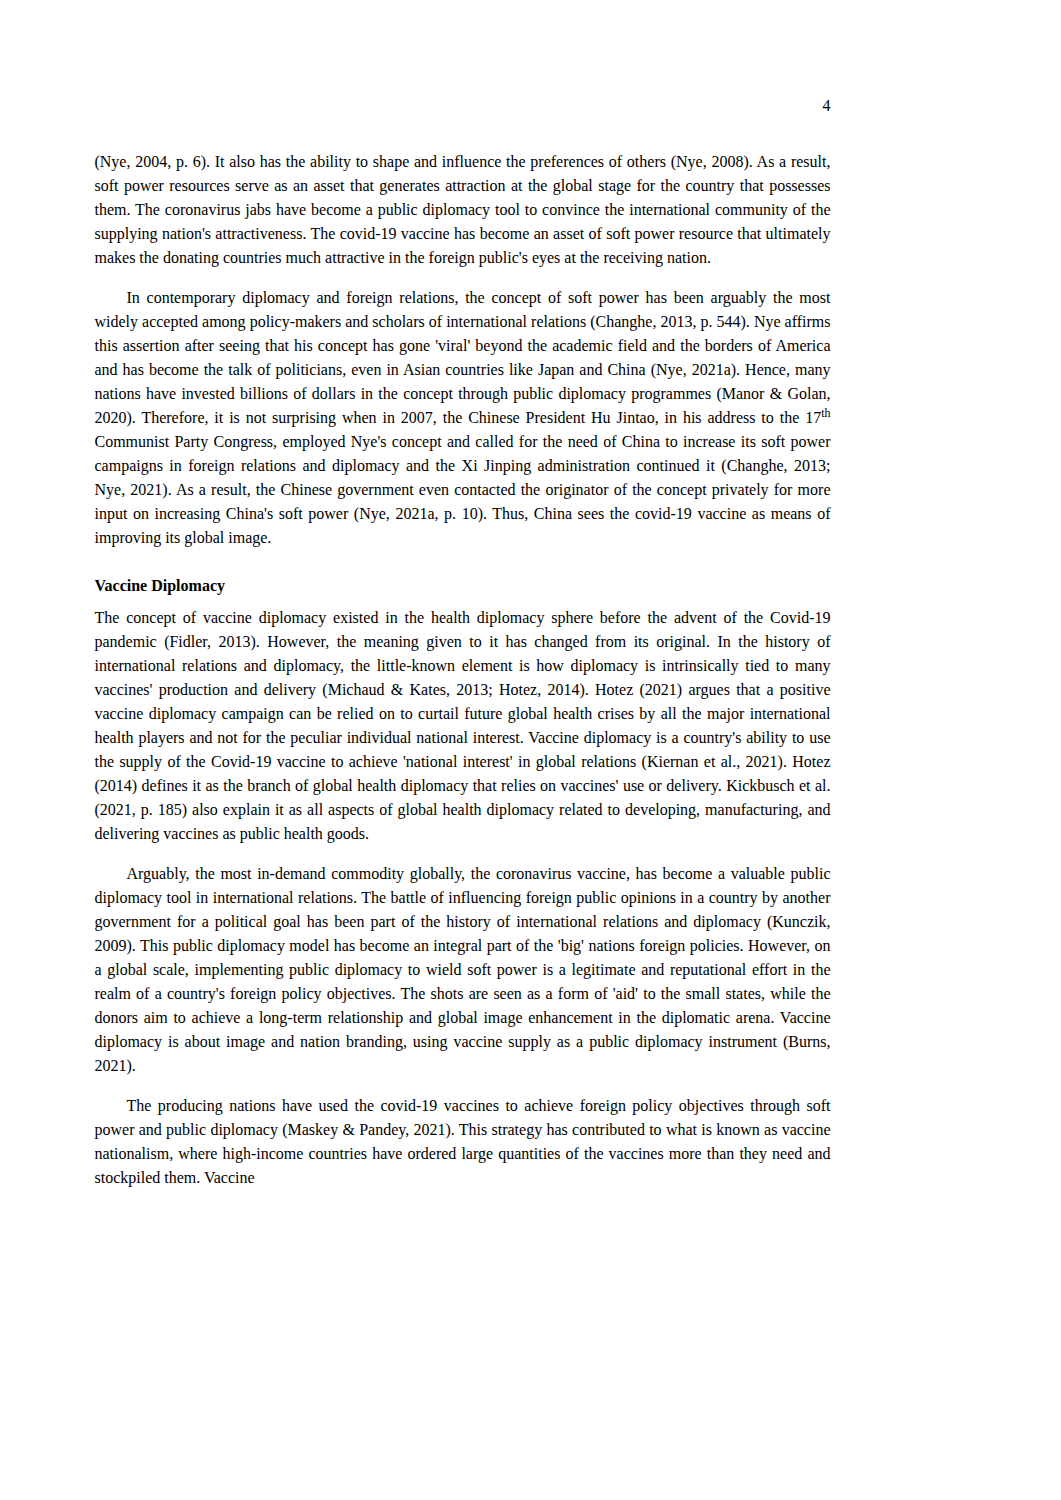4
(Nye, 2004, p. 6). It also has the ability to shape and influence the preferences of others (Nye, 2008). As a result, soft power resources serve as an asset that generates attraction at the global stage for the country that possesses them. The coronavirus jabs have become a public diplomacy tool to convince the international community of the supplying nation's attractiveness. The covid-19 vaccine has become an asset of soft power resource that ultimately makes the donating countries much attractive in the foreign public's eyes at the receiving nation.
In contemporary diplomacy and foreign relations, the concept of soft power has been arguably the most widely accepted among policy-makers and scholars of international relations (Changhe, 2013, p. 544). Nye affirms this assertion after seeing that his concept has gone 'viral' beyond the academic field and the borders of America and has become the talk of politicians, even in Asian countries like Japan and China (Nye, 2021a). Hence, many nations have invested billions of dollars in the concept through public diplomacy programmes (Manor & Golan, 2020). Therefore, it is not surprising when in 2007, the Chinese President Hu Jintao, in his address to the 17th Communist Party Congress, employed Nye's concept and called for the need of China to increase its soft power campaigns in foreign relations and diplomacy and the Xi Jinping administration continued it (Changhe, 2013; Nye, 2021). As a result, the Chinese government even contacted the originator of the concept privately for more input on increasing China's soft power (Nye, 2021a, p. 10). Thus, China sees the covid-19 vaccine as means of improving its global image.
Vaccine Diplomacy
The concept of vaccine diplomacy existed in the health diplomacy sphere before the advent of the Covid-19 pandemic (Fidler, 2013). However, the meaning given to it has changed from its original. In the history of international relations and diplomacy, the little-known element is how diplomacy is intrinsically tied to many vaccines' production and delivery (Michaud & Kates, 2013; Hotez, 2014). Hotez (2021) argues that a positive vaccine diplomacy campaign can be relied on to curtail future global health crises by all the major international health players and not for the peculiar individual national interest. Vaccine diplomacy is a country's ability to use the supply of the Covid-19 vaccine to achieve 'national interest' in global relations (Kiernan et al., 2021). Hotez (2014) defines it as the branch of global health diplomacy that relies on vaccines' use or delivery. Kickbusch et al. (2021, p. 185) also explain it as all aspects of global health diplomacy related to developing, manufacturing, and delivering vaccines as public health goods.
Arguably, the most in-demand commodity globally, the coronavirus vaccine, has become a valuable public diplomacy tool in international relations. The battle of influencing foreign public opinions in a country by another government for a political goal has been part of the history of international relations and diplomacy (Kunczik, 2009). This public diplomacy model has become an integral part of the 'big' nations foreign policies. However, on a global scale, implementing public diplomacy to wield soft power is a legitimate and reputational effort in the realm of a country's foreign policy objectives. The shots are seen as a form of 'aid' to the small states, while the donors aim to achieve a long-term relationship and global image enhancement in the diplomatic arena. Vaccine diplomacy is about image and nation branding, using vaccine supply as a public diplomacy instrument (Burns, 2021).
The producing nations have used the covid-19 vaccines to achieve foreign policy objectives through soft power and public diplomacy (Maskey & Pandey, 2021). This strategy has contributed to what is known as vaccine nationalism, where high-income countries have ordered large quantities of the vaccines more than they need and stockpiled them. Vaccine